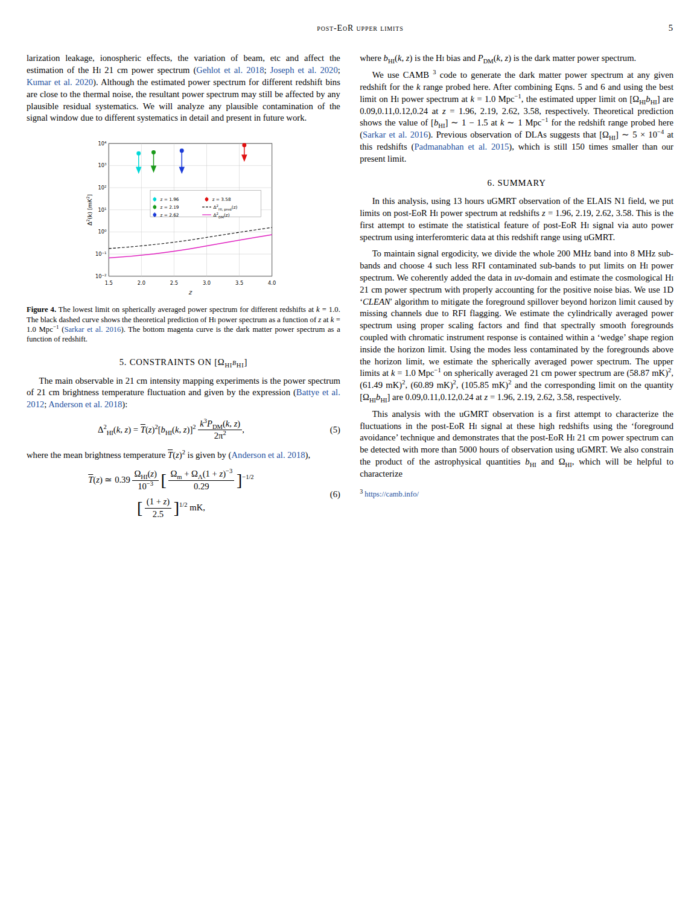post-EoR upper limits 5
larization leakage, ionospheric effects, the variation of beam, etc and affect the estimation of the Hi 21 cm power spectrum (Gehlot et al. 2018; Joseph et al. 2020; Kumar et al. 2020). Although the estimated power spectrum for different redshift bins are close to the thermal noise, the resultant power spectrum may still be affected by any plausible residual systematics. We will analyze any plausible contamination of the signal window due to different systematics in detail and present in future work.
104 103 102 101 100 10−1 10−2 1.5 2.0 2.5 3.0 3.5 4.0 z Δ2(k) [mK2] z = 1.96 z = 2.19 z = 2.62 z = 3.58 Δ2HI, pred(z) Δ2DM(z)
Figure 4. The lowest limit on spherically averaged power spectrum for different redshifts at k = 1.0. The black dashed curve shows the theoretical prediction of Hi power spectrum as a function of z at k = 1.0 Mpc−1 (Sarkar et al. 2016). The bottom magenta curve is the dark matter power spectrum as a function of redshift.
5. CONSTRAINTS ON [ΩHIbHI]
The main observable in 21 cm intensity mapping experiments is the power spectrum of 21 cm brightness temperature fluctuation and given by the expression (Battye et al. 2012; Anderson et al. 2018):
Δ2HI(k, z) = T(z)2[bHI(k, z)]2 k3PDM(k, z) 2π2,
(5)
where the mean brightness temperature T(z)2 is given by (Anderson et al. 2018),
T(z) ≃ 0.39 ΩHI(z) 10−3 [ Ωm + ΩΛ(1 + z)−3 0.29 ]−1/2
[ (1 + z) 2.5 ]1/2 mK,
(6)
where bHI(k, z) is the Hi bias and PDM(k, z) is the dark matter power spectrum.
We use CAMB 3 code to generate the dark matter power spectrum at any given redshift for the k range probed here. After combining Eqns. 5 and 6 and using the best limit on Hi power spectrum at k = 1.0 Mpc−1, the estimated upper limit on [ΩHIbHI] are 0.09,0.11,0.12,0.24 at z = 1.96, 2.19, 2.62, 3.58, respectively. Theoretical prediction shows the value of [bHI] ∼ 1 − 1.5 at k ∼ 1 Mpc−1 for the redshift range probed here (Sarkar et al. 2016). Previous observation of DLAs suggests that [ΩHI] ∼ 5 × 10−4 at this redshifts (Padmanabhan et al. 2015), which is still 150 times smaller than our present limit.
6. SUMMARY
In this analysis, using 13 hours uGMRT observation of the ELAIS N1 field, we put limits on post-EoR Hi power spectrum at redshifts z = 1.96, 2.19, 2.62, 3.58. This is the first attempt to estimate the statistical feature of post-EoR Hi signal via auto power spectrum using interferomteric data at this redshift range using uGMRT.
To maintain signal ergodicity, we divide the whole 200 MHz band into 8 MHz sub-bands and choose 4 such less RFI contaminated sub-bands to put limits on Hi power spectrum. We coherently added the data in uv-domain and estimate the cosmological Hi 21 cm power spectrum with properly accounting for the positive noise bias. We use 1D ‘CLEAN′ algorithm to mitigate the foreground spillover beyond horizon limit caused by missing channels due to RFI flagging. We estimate the cylindrically averaged power spectrum using proper scaling factors and find that spectrally smooth foregrounds coupled with chromatic instrument response is contained within a ‘wedge’ shape region inside the horizon limit. Using the modes less contaminated by the foregrounds above the horizon limit, we estimate the spherically averaged power spectrum. The upper limits at k = 1.0 Mpc−1 on spherically averaged 21 cm power spectrum are (58.87 mK)2, (61.49 mK)2, (60.89 mK)2, (105.85 mK)2 and the corresponding limit on the quantity [ΩHIbHI] are 0.09,0.11,0.12,0.24 at z = 1.96, 2.19, 2.62, 3.58, respectively.
This analysis with the uGMRT observation is a first attempt to characterize the fluctuations in the post-EoR Hi signal at these high redshifts using the ‘foreground avoidance’ technique and demonstrates that the post-EoR Hi 21 cm power spectrum can be detected with more than 5000 hours of observation using uGMRT. We also constrain the product of the astrophysical quantities bHI and ΩHI, which will be helpful to characterize
3 https://camb.info/